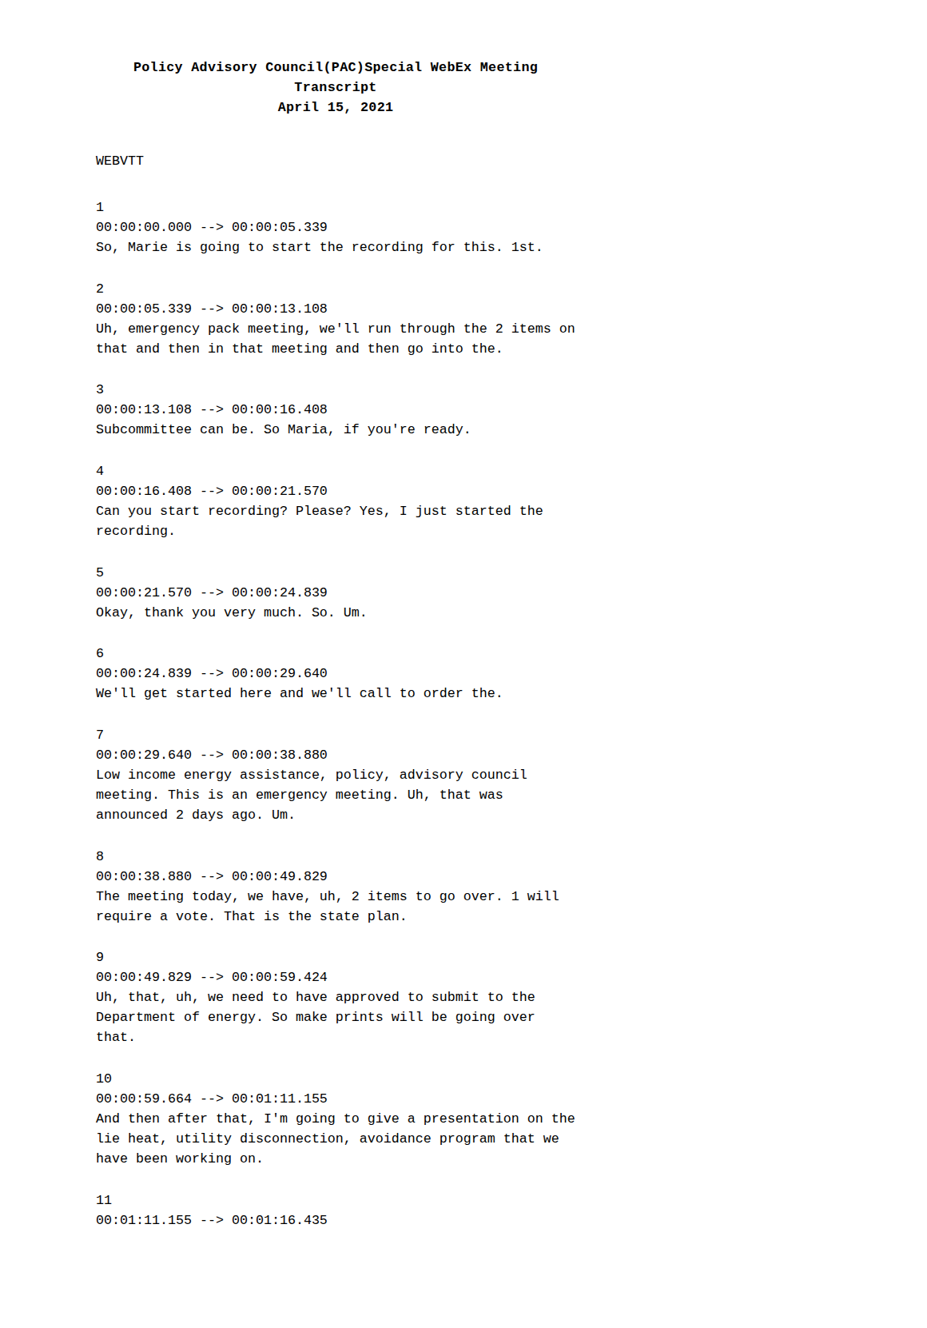Policy Advisory Council(PAC)Special WebEx Meeting Transcript
April 15, 2021
WEBVTT
1
00:00:00.000 --> 00:00:05.339
So, Marie is going to start the recording for this. 1st.
2
00:00:05.339 --> 00:00:13.108
Uh, emergency pack meeting, we'll run through the 2 items on that and then in that meeting and then go into the.
3
00:00:13.108 --> 00:00:16.408
Subcommittee can be. So Maria, if you're ready.
4
00:00:16.408 --> 00:00:21.570
Can you start recording? Please? Yes, I just started the recording.
5
00:00:21.570 --> 00:00:24.839
Okay, thank you very much. So. Um.
6
00:00:24.839 --> 00:00:29.640
We'll get started here and we'll call to order the.
7
00:00:29.640 --> 00:00:38.880
Low income energy assistance, policy, advisory council meeting. This is an emergency meeting. Uh, that was announced 2 days ago. Um.
8
00:00:38.880 --> 00:00:49.829
The meeting today, we have, uh, 2 items to go over. 1 will require a vote. That is the state plan.
9
00:00:49.829 --> 00:00:59.424
Uh, that, uh, we need to have approved to submit to the Department of energy. So make prints will be going over that.
10
00:00:59.664 --> 00:01:11.155
And then after that, I'm going to give a presentation on the lie heat, utility disconnection, avoidance program that we have been working on.
11
00:01:11.155 --> 00:01:16.435